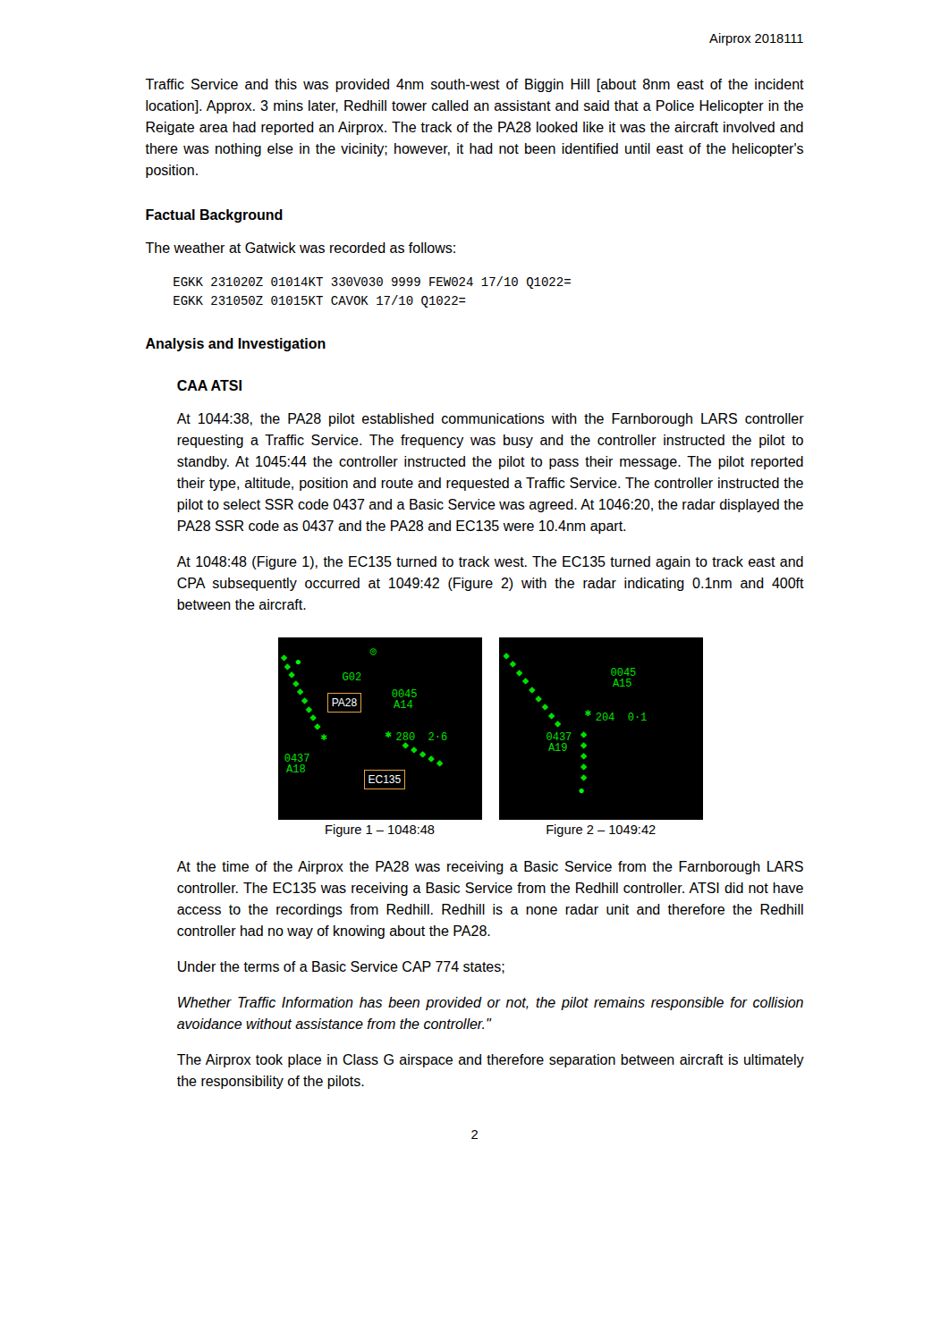Airprox 2018111
Traffic Service and this was provided 4nm south-west of Biggin Hill [about 8nm east of the incident location]. Approx. 3 mins later, Redhill tower called an assistant and said that a Police Helicopter in the Reigate area had reported an Airprox. The track of the PA28 looked like it was the aircraft involved and there was nothing else in the vicinity; however, it had not been identified until east of the helicopter's position.
Factual Background
The weather at Gatwick was recorded as follows:
EGKK 231020Z 01014KT 330V030 9999 FEW024 17/10 Q1022=
EGKK 231050Z 01015KT CAVOK 17/10 Q1022=
Analysis and Investigation
CAA ATSI
At 1044:38, the PA28 pilot established communications with the Farnborough LARS controller requesting a Traffic Service. The frequency was busy and the controller instructed the pilot to standby. At 1045:44 the controller instructed the pilot to pass their message. The pilot reported their type, altitude, position and route and requested a Traffic Service. The controller instructed the pilot to select SSR code 0437 and a Basic Service was agreed. At 1046:20, the radar displayed the PA28 SSR code as 0437 and the PA28 and EC135 were 10.4nm apart.
At 1048:48 (Figure 1), the EC135 turned to track west. The EC135 turned again to track east and CPA subsequently occurred at 1049:42 (Figure 2) with the radar indicating 0.1nm and 400ft between the aircraft.
| ◆ ◆ ◆ ◆ ◆ ◆ ◆ ◆ ◆ ● ◎ G02 ✱ PA28 0045 A14 ✱ 280 2·6 ◆ ◆ ◆ ◆ ◆ 0437 A18 EC135 | | ◆ ◆ ◆ ◆ ◆ ◆ ◆ ◆ ◆ 0045 A15 ✱ 204 0·1 0437 A19 ◆ ◆ ◆ ◆ ◆ ● |
| Figure 1 – 1048:48 | | Figure 2 – 1049:42 |
At the time of the Airprox the PA28 was receiving a Basic Service from the Farnborough LARS controller. The EC135 was receiving a Basic Service from the Redhill controller. ATSI did not have access to the recordings from Redhill. Redhill is a none radar unit and therefore the Redhill controller had no way of knowing about the PA28.
Under the terms of a Basic Service CAP 774 states;
Whether Traffic Information has been provided or not, the pilot remains responsible for collision avoidance without assistance from the controller."
The Airprox took place in Class G airspace and therefore separation between aircraft is ultimately the responsibility of the pilots.
2